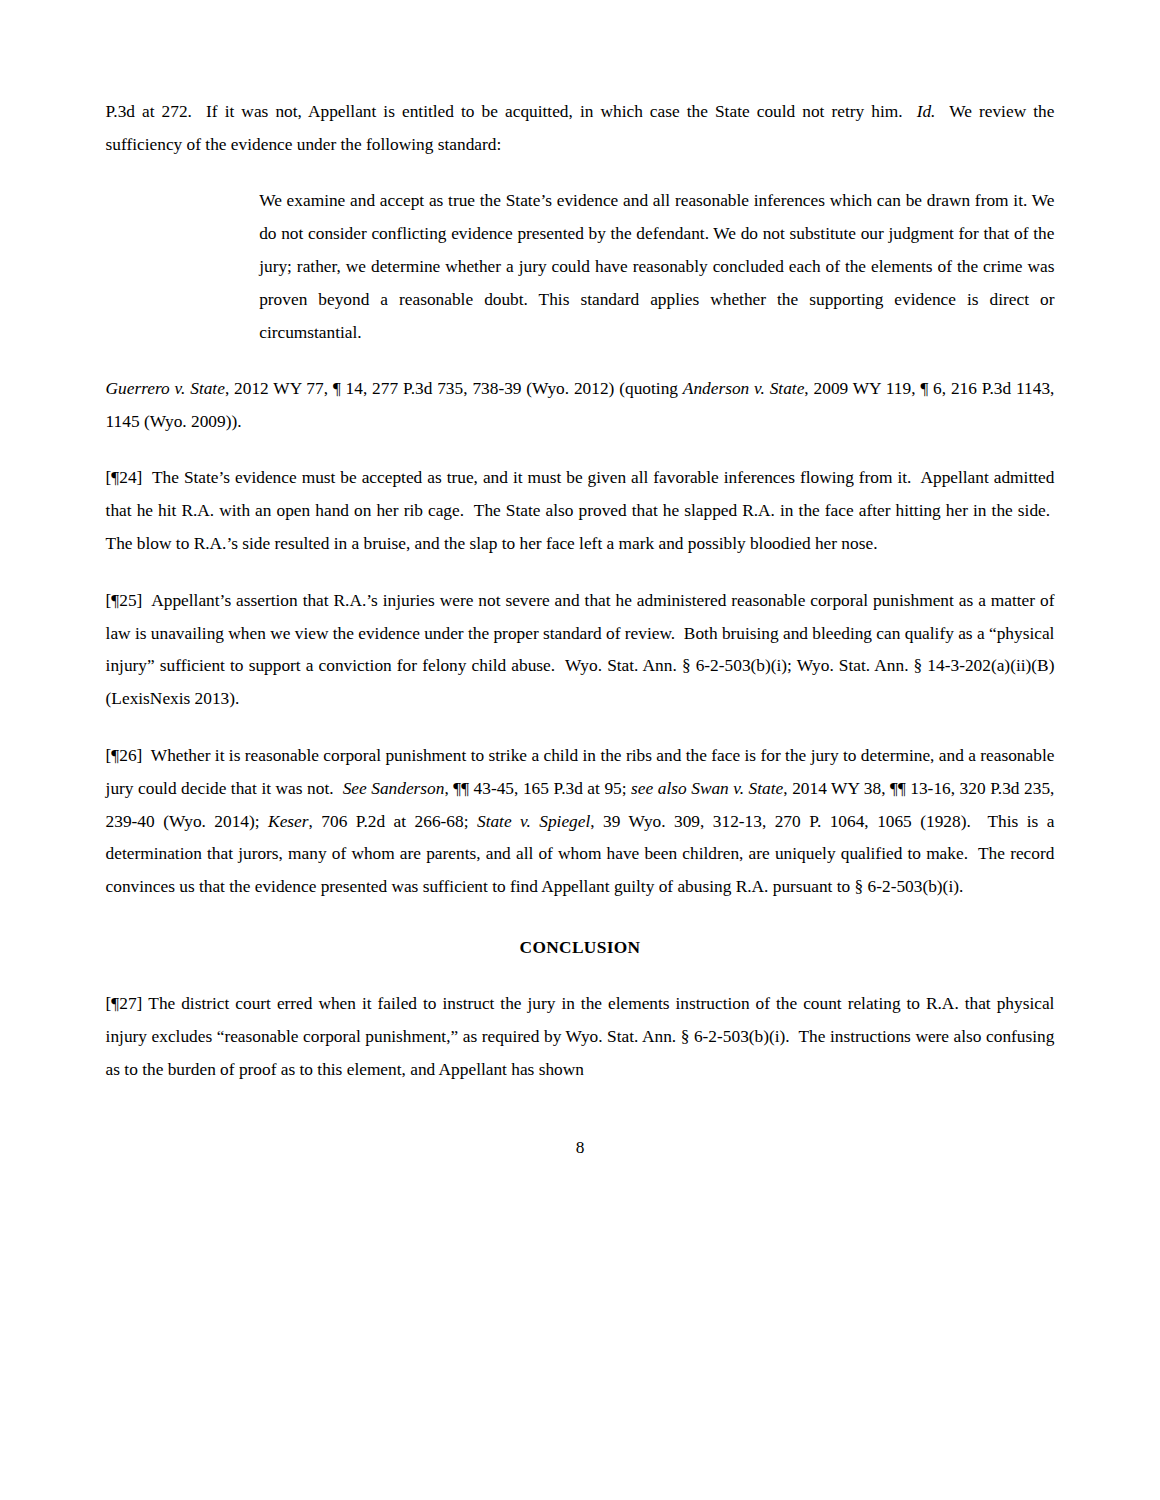P.3d at 272. If it was not, Appellant is entitled to be acquitted, in which case the State could not retry him. Id. We review the sufficiency of the evidence under the following standard:
We examine and accept as true the State’s evidence and all reasonable inferences which can be drawn from it. We do not consider conflicting evidence presented by the defendant. We do not substitute our judgment for that of the jury; rather, we determine whether a jury could have reasonably concluded each of the elements of the crime was proven beyond a reasonable doubt. This standard applies whether the supporting evidence is direct or circumstantial.
Guerrero v. State, 2012 WY 77, ¶ 14, 277 P.3d 735, 738-39 (Wyo. 2012) (quoting Anderson v. State, 2009 WY 119, ¶ 6, 216 P.3d 1143, 1145 (Wyo. 2009)).
[¶24] The State’s evidence must be accepted as true, and it must be given all favorable inferences flowing from it. Appellant admitted that he hit R.A. with an open hand on her rib cage. The State also proved that he slapped R.A. in the face after hitting her in the side. The blow to R.A.’s side resulted in a bruise, and the slap to her face left a mark and possibly bloodied her nose.
[¶25] Appellant’s assertion that R.A.’s injuries were not severe and that he administered reasonable corporal punishment as a matter of law is unavailing when we view the evidence under the proper standard of review. Both bruising and bleeding can qualify as a “physical injury” sufficient to support a conviction for felony child abuse. Wyo. Stat. Ann. § 6-2-503(b)(i); Wyo. Stat. Ann. § 14-3-202(a)(ii)(B) (LexisNexis 2013).
[¶26] Whether it is reasonable corporal punishment to strike a child in the ribs and the face is for the jury to determine, and a reasonable jury could decide that it was not. See Sanderson, ¶¶ 43-45, 165 P.3d at 95; see also Swan v. State, 2014 WY 38, ¶¶ 13-16, 320 P.3d 235, 239-40 (Wyo. 2014); Keser, 706 P.2d at 266-68; State v. Spiegel, 39 Wyo. 309, 312-13, 270 P. 1064, 1065 (1928). This is a determination that jurors, many of whom are parents, and all of whom have been children, are uniquely qualified to make. The record convinces us that the evidence presented was sufficient to find Appellant guilty of abusing R.A. pursuant to § 6-2-503(b)(i).
CONCLUSION
[¶27] The district court erred when it failed to instruct the jury in the elements instruction of the count relating to R.A. that physical injury excludes “reasonable corporal punishment,” as required by Wyo. Stat. Ann. § 6-2-503(b)(i). The instructions were also confusing as to the burden of proof as to this element, and Appellant has shown
8